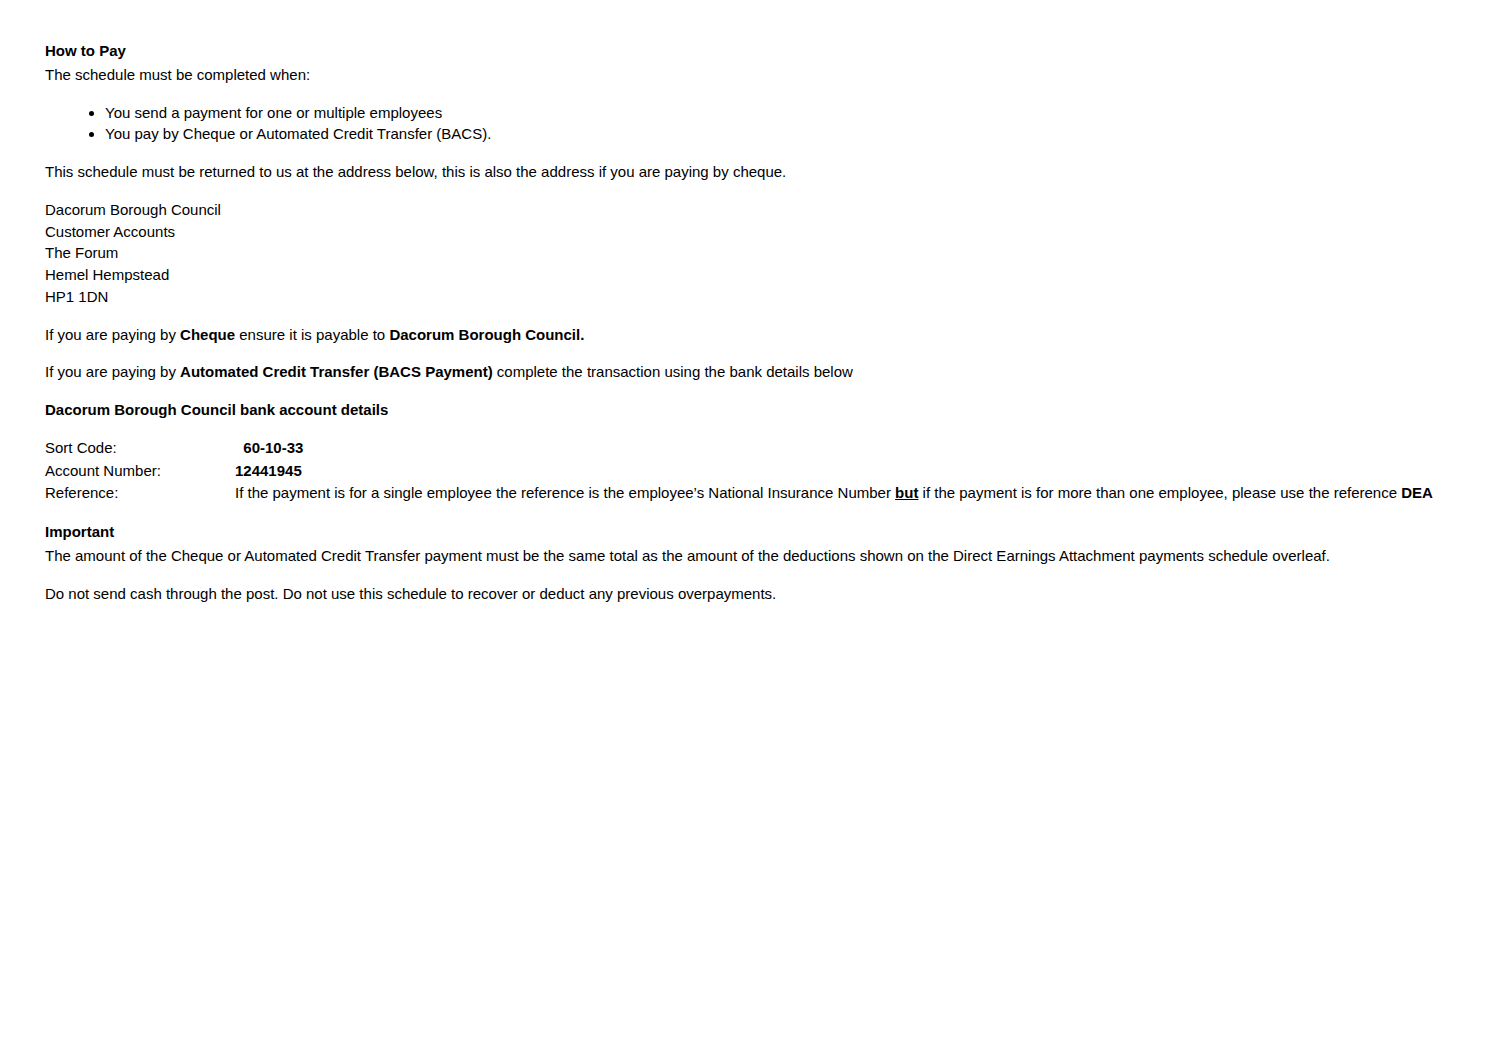How to Pay
The schedule must be completed when:
You send a payment for one or multiple employees
You pay by Cheque or Automated Credit Transfer (BACS).
This schedule must be returned to us at the address below, this is also the address if you are paying by cheque.
Dacorum Borough Council
Customer Accounts
The Forum
Hemel Hempstead
HP1 1DN
If you are paying by Cheque ensure it is payable to Dacorum Borough Council.
If you are paying by Automated Credit Transfer (BACS Payment) complete the transaction using the bank details below
Dacorum Borough Council bank account details
| Sort Code: | 60-10-33 |
| Account Number: | 12441945 |
| Reference: | If the payment is for a single employee the reference is the employee’s National Insurance Number but if the payment is for more than one employee, please use the reference DEA |
Important
The amount of the Cheque or Automated Credit Transfer payment must be the same total as the amount of the deductions shown on the Direct Earnings Attachment payments schedule overleaf.
Do not send cash through the post. Do not use this schedule to recover or deduct any previous overpayments.